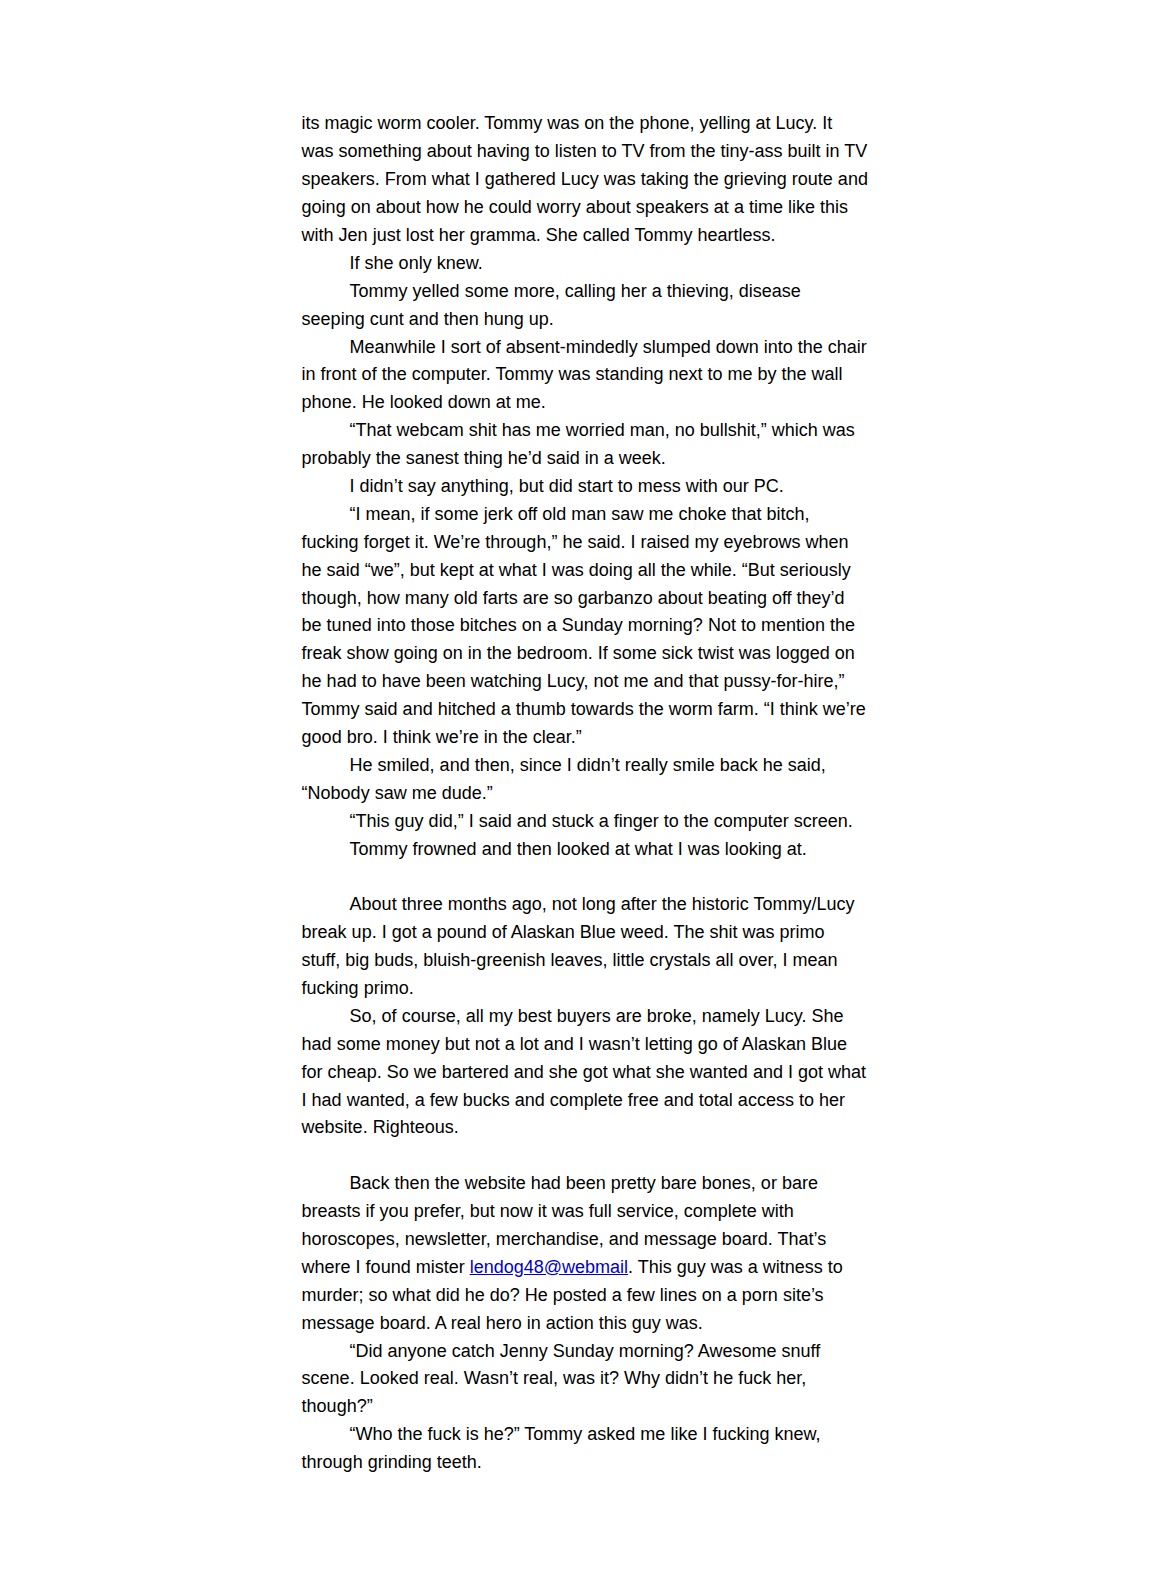its magic worm cooler. Tommy was on the phone, yelling at Lucy. It was something about having to listen to TV from the tiny-ass built in TV speakers. From what I gathered Lucy was taking the grieving route and going on about how he could worry about speakers at a time like this with Jen just lost her gramma. She called Tommy heartless.
If she only knew.
Tommy yelled some more, calling her a thieving, disease seeping cunt and then hung up.
Meanwhile I sort of absent-mindedly slumped down into the chair in front of the computer. Tommy was standing next to me by the wall phone. He looked down at me.
“That webcam shit has me worried man, no bullshit,” which was probably the sanest thing he’d said in a week.
I didn’t say anything, but did start to mess with our PC.
“I mean, if some jerk off old man saw me choke that bitch, fucking forget it. We’re through,” he said. I raised my eyebrows when he said “we”, but kept at what I was doing all the while. “But seriously though, how many old farts are so garbanzo about beating off they’d be tuned into those bitches on a Sunday morning? Not to mention the freak show going on in the bedroom. If some sick twist was logged on he had to have been watching Lucy, not me and that pussy-for-hire,” Tommy said and hitched a thumb towards the worm farm. “I think we’re good bro. I think we’re in the clear.”
He smiled, and then, since I didn’t really smile back he said, “Nobody saw me dude.”
“This guy did,” I said and stuck a finger to the computer screen.
Tommy frowned and then looked at what I was looking at.
About three months ago, not long after the historic Tommy/Lucy break up. I got a pound of Alaskan Blue weed. The shit was primo stuff, big buds, bluish-greenish leaves, little crystals all over, I mean fucking primo.
So, of course, all my best buyers are broke, namely Lucy. She had some money but not a lot and I wasn’t letting go of Alaskan Blue for cheap. So we bartered and she got what she wanted and I got what I had wanted, a few bucks and complete free and total access to her website. Righteous.
Back then the website had been pretty bare bones, or bare breasts if you prefer, but now it was full service, complete with horoscopes, newsletter, merchandise, and message board. That’s where I found mister lendog48@webmail. This guy was a witness to murder; so what did he do? He posted a few lines on a porn site’s message board. A real hero in action this guy was.
“Did anyone catch Jenny Sunday morning? Awesome snuff scene. Looked real. Wasn’t real, was it? Why didn’t he fuck her, though?”
“Who the fuck is he?” Tommy asked me like I fucking knew, through grinding teeth.